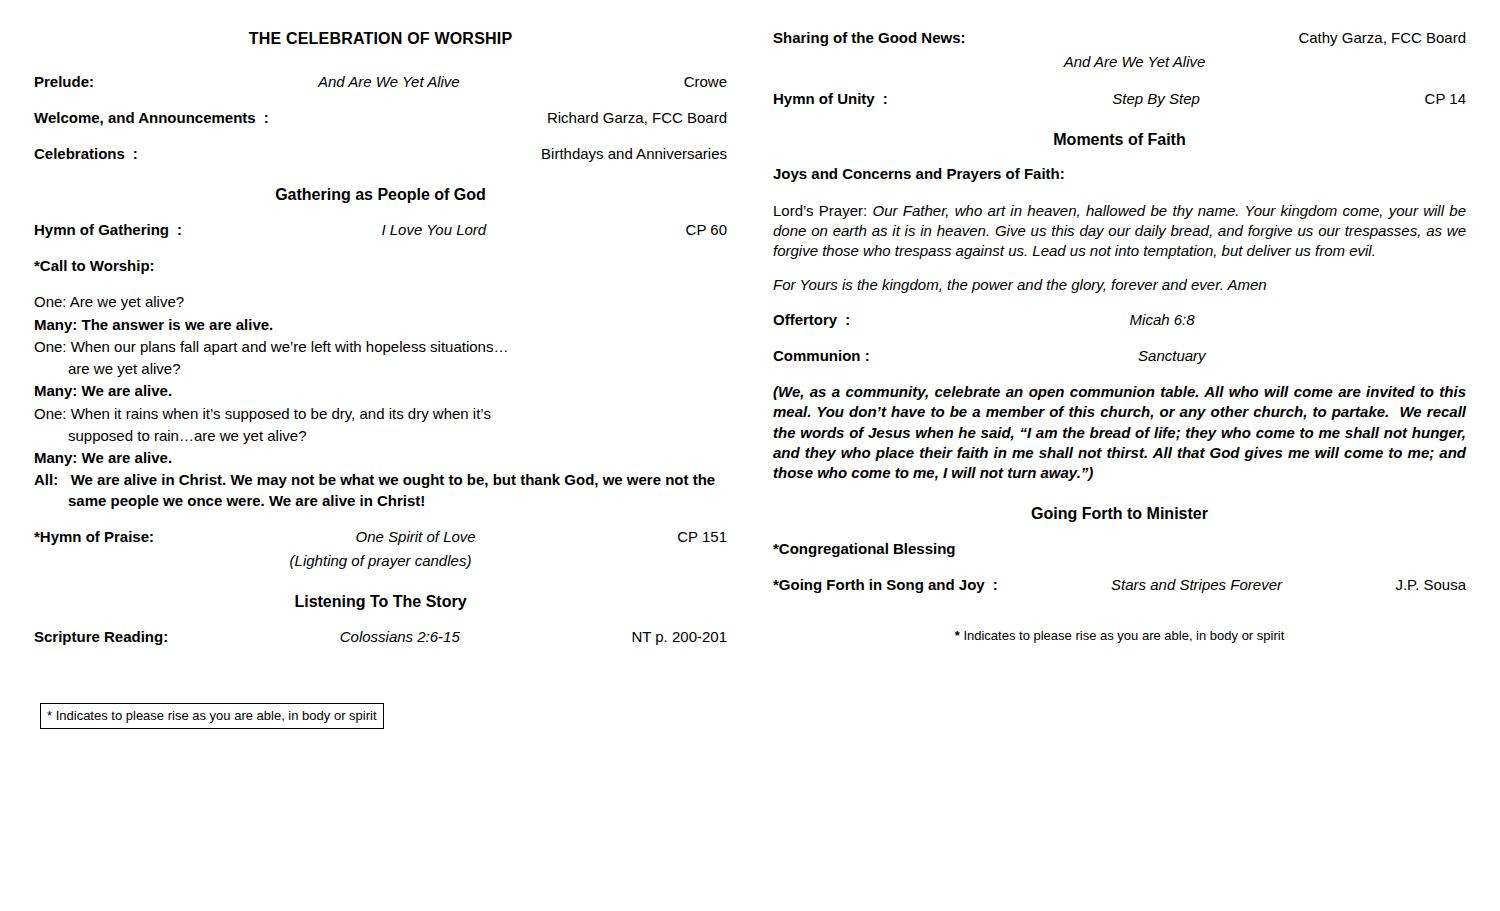THE CELEBRATION OF WORSHIP
Prelude: And Are We Yet Alive Crowe
Welcome, and Announcements: Richard Garza, FCC Board
Celebrations: Birthdays and Anniversaries
Gathering as People of God
Hymn of Gathering: I Love You Lord CP 60
*Call to Worship:
One: Are we yet alive?
Many: The answer is we are alive.
One: When our plans fall apart and we’re left with hopeless situations…
are we yet alive?
Many: We are alive.
One: When it rains when it’s supposed to be dry, and its dry when it’s
supposed to rain…are we yet alive?
Many: We are alive.
All: We are alive in Christ. We may not be what we ought to be, but thank God, we were not the same people we once were. We are alive in Christ!
*Hymn of Praise: One Spirit of Love CP 151
(Lighting of prayer candles)
Listening To The Story
Scripture Reading: Colossians 2:6-15 NT p. 200-201
* Indicates to please rise as you are able, in body or spirit
Sharing of the Good News: Cathy Garza, FCC Board
And Are We Yet Alive
Hymn of Unity: Step By Step CP 14
Moments of Faith
Joys and Concerns and Prayers of Faith:
Lord’s Prayer: Our Father, who art in heaven, hallowed be thy name. Your kingdom come, your will be done on earth as it is in heaven. Give us this day our daily bread, and forgive us our trespasses, as we forgive those who trespass against us. Lead us not into temptation, but deliver us from evil.
For Yours is the kingdom, the power and the glory, forever and ever. Amen
Offertory: Micah 6:8
Communion : Sanctuary
(We, as a community, celebrate an open communion table. All who will come are invited to this meal. You don’t have to be a member of this church, or any other church, to partake. We recall the words of Jesus when he said, “I am the bread of life; they who come to me shall not hunger, and they who place their faith in me shall not thirst. All that God gives me will come to me; and those who come to me, I will not turn away.”)
Going Forth to Minister
*Congregational Blessing
*Going Forth in Song and Joy: Stars and Stripes Forever J.P. Sousa
* Indicates to please rise as you are able, in body or spirit